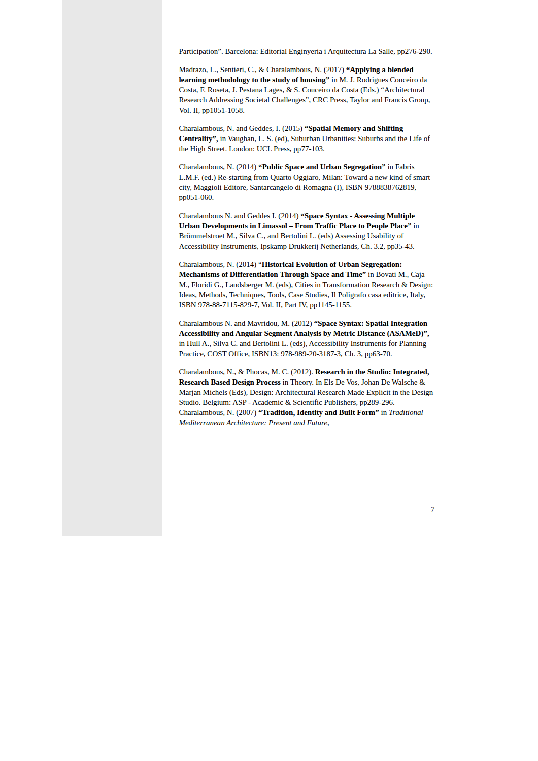Participation”. Barcelona: Editorial Enginyeria i Arquitectura La Salle, pp276-290.
Madrazo, L., Sentieri, C., & Charalambous, N. (2017) “Applying a blended learning methodology to the study of housing” in M. J. Rodrigues Couceiro da Costa, F. Roseta, J. Pestana Lages, & S. Couceiro da Costa (Eds.) “Architectural Research Addressing Societal Challenges”, CRC Press, Taylor and Francis Group, Vol. II, pp1051-1058.
Charalambous, N. and Geddes, I. (2015) “Spatial Memory and Shifting Centrality”, in Vaughan, L. S. (ed), Suburban Urbanities: Suburbs and the Life of the High Street. London: UCL Press, pp77-103.
Charalambous, N. (2014) “Public Space and Urban Segregation” in Fabris L.M.F. (ed.) Re-starting from Quarto Oggiaro, Milan: Toward a new kind of smart city, Maggioli Editore, Santarcangelo di Romagna (I), ISBN 9788838762819, pp051-060.
Charalambous N. and Geddes I. (2014) “Space Syntax - Assessing Multiple Urban Developments in Limassol – From Traffic Place to People Place” in Brömmelstroet M., Silva C., and Bertolini L. (eds) Assessing Usability of Accessibility Instruments, Ipskamp Drukkerij Netherlands, Ch. 3.2, pp35-43.
Charalambous, N. (2014) “Historical Evolution of Urban Segregation: Mechanisms of Differentiation Through Space and Time” in Bovati M., Caja M., Floridi G., Landsberger M. (eds), Cities in Transformation Research & Design: Ideas, Methods, Techniques, Tools, Case Studies, Il Poligrafo casa editrice, Italy, ISBN 978-88-7115-829-7, Vol. II, Part IV, pp1145-1155.
Charalambous N. and Mavridou, M. (2012) “Space Syntax: Spatial Integration Accessibility and Angular Segment Analysis by Metric Distance (ASAMeD)”, in Hull A., Silva C. and Bertolini L. (eds), Accessibility Instruments for Planning Practice, COST Office, ISBN13: 978-989-20-3187-3, Ch. 3, pp63-70.
Charalambous, N., & Phocas, M. C. (2012). Research in the Studio: Integrated, Research Based Design Process in Theory. In Els De Vos, Johan De Walsche & Marjan Michels (Eds), Design: Architectural Research Made Explicit in the Design Studio. Belgium: ASP - Academic & Scientific Publishers, pp289-296.
Charalambous, N. (2007) “Tradition, Identity and Built Form” in Traditional Mediterranean Architecture: Present and Future,
7